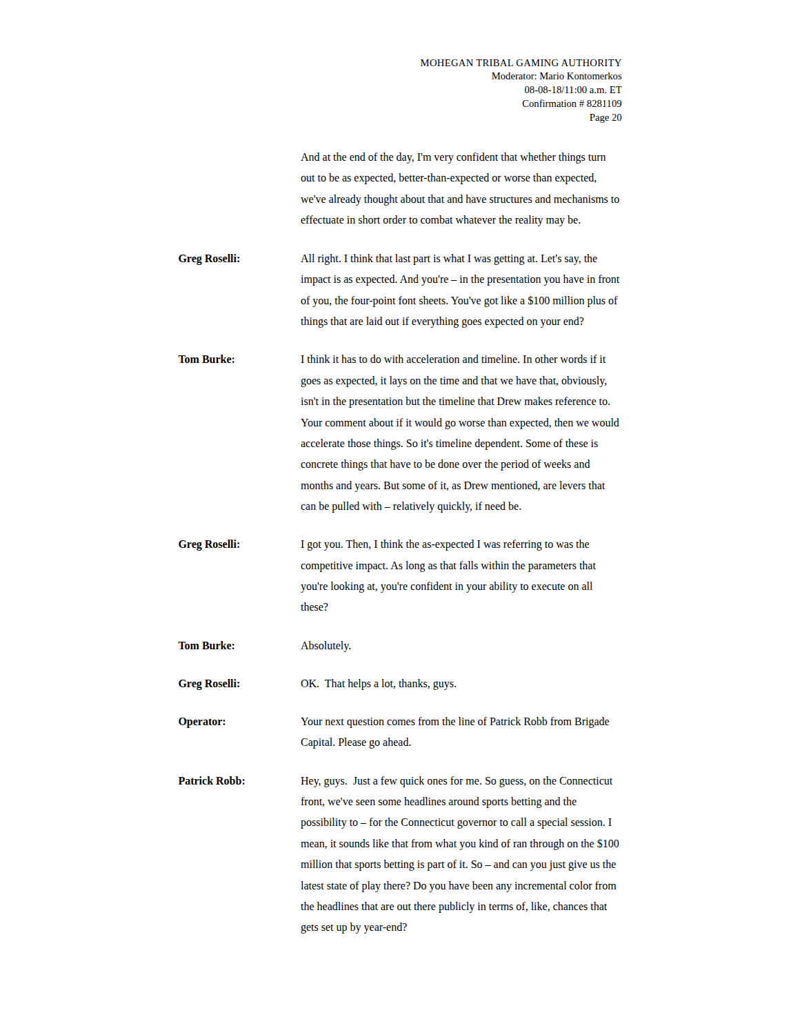MOHEGAN TRIBAL GAMING AUTHORITY
Moderator: Mario Kontomerkos
08-08-18/11:00 a.m. ET
Confirmation # 8281109
Page 20
And at the end of the day, I'm very confident that whether things turn out to be as expected, better-than-expected or worse than expected, we've already thought about that and have structures and mechanisms to effectuate in short order to combat whatever the reality may be.
Greg Roselli:
All right. I think that last part is what I was getting at. Let's say, the impact is as expected. And you're – in the presentation you have in front of you, the four-point font sheets. You've got like a $100 million plus of things that are laid out if everything goes expected on your end?
Tom Burke:
I think it has to do with acceleration and timeline. In other words if it goes as expected, it lays on the time and that we have that, obviously, isn't in the presentation but the timeline that Drew makes reference to. Your comment about if it would go worse than expected, then we would accelerate those things. So it's timeline dependent. Some of these is concrete things that have to be done over the period of weeks and months and years. But some of it, as Drew mentioned, are levers that can be pulled with – relatively quickly, if need be.
Greg Roselli:
I got you. Then, I think the as-expected I was referring to was the competitive impact. As long as that falls within the parameters that you're looking at, you're confident in your ability to execute on all these?
Tom Burke:
Absolutely.
Greg Roselli:
OK. That helps a lot, thanks, guys.
Operator:
Your next question comes from the line of Patrick Robb from Brigade Capital. Please go ahead.
Patrick Robb:
Hey, guys. Just a few quick ones for me. So guess, on the Connecticut front, we've seen some headlines around sports betting and the possibility to – for the Connecticut governor to call a special session. I mean, it sounds like that from what you kind of ran through on the $100 million that sports betting is part of it. So – and can you just give us the latest state of play there? Do you have been any incremental color from the headlines that are out there publicly in terms of, like, chances that gets set up by year-end?